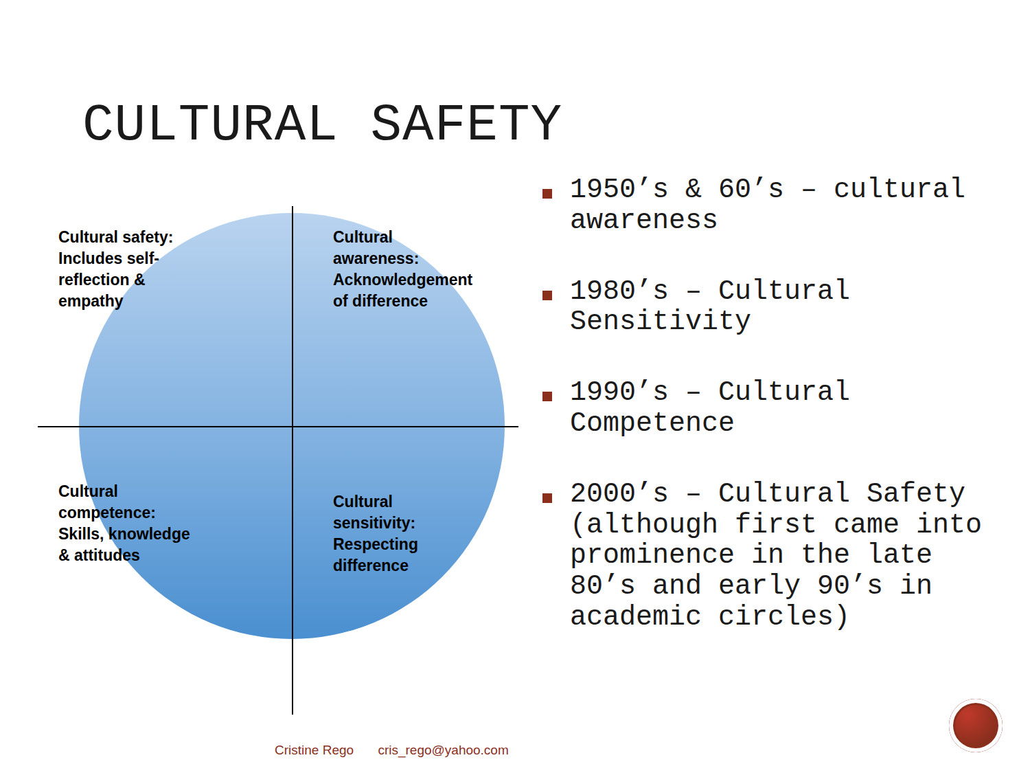CULTURAL SAFETY
Cultural safety: Includes self-reflection & empathy
Cultural awareness: Acknowledgement of difference
Cultural competence: Skills, knowledge & attitudes
Cultural sensitivity: Respecting difference
1950’s & 60’s – cultural awareness
1980’s – Cultural Sensitivity
1990’s – Cultural Competence
2000’s – Cultural Safety (although first came into prominence in the late 80’s and early 90’s in academic circles)
Cristine Rego cris_rego@yahoo.com